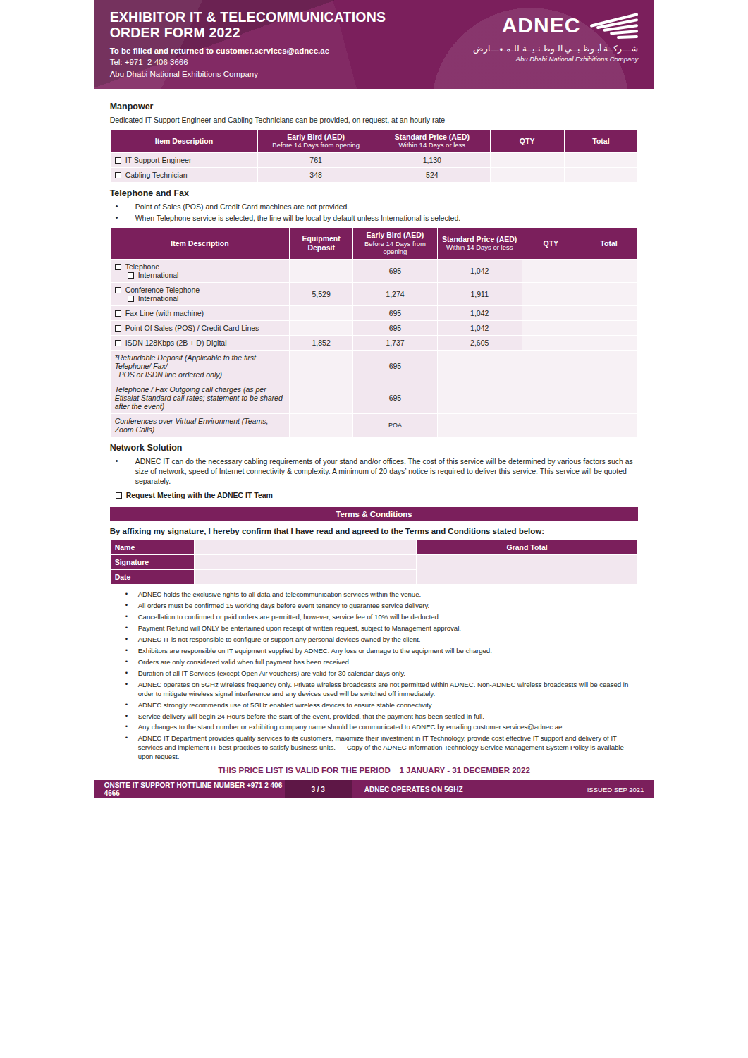EXHIBITOR IT & TELECOMMUNICATIONS
ORDER FORM 2022
To be filled and returned to customer.services@adnec.ae
Tel: +971 2 406 3666
Abu Dhabi National Exhibitions Company
ADNEC
شـــركــة أبـوظـبــي الـوطـنـيــة للـمـعـــارض
Abu Dhabi National Exhibitions Company
Manpower
Dedicated IT Support Engineer and Cabling Technicians can be provided, on request, at an hourly rate
| Item Description | Early Bird (AED) Before 14 Days from opening | Standard Price (AED) Within 14 Days or less | QTY | Total |
| --- | --- | --- | --- | --- |
| IT Support Engineer | 761 | 1,130 | | |
| Cabling Technician | 348 | 524 | | |
Telephone and Fax
Point of Sales (POS) and Credit Card machines are not provided.
When Telephone service is selected, the line will be local by default unless International is selected.
| Item Description | Equipment Deposit | Early Bird (AED) Before 14 Days from opening | Standard Price (AED) Within 14 Days or less | QTY | Total |
| --- | --- | --- | --- | --- | --- |
| Telephone International | | 695 | 1,042 | | |
| Conference Telephone International | 5,529 | 1,274 | 1,911 | | |
| Fax Line (with machine) | | 695 | 1,042 | | |
| Point Of Sales (POS) / Credit Card Lines | | 695 | 1,042 | | |
| ISDN 128Kbps (2B + D) Digital | 1,852 | 1,737 | 2,605 | | |
| *Refundable Deposit (Applicable to the first Telephone/ Fax/ POS or ISDN line ordered only) | | 695 | | | |
| Telephone / Fax Outgoing call charges (as per Etisalat Standard call rates; statement to be shared after the event) | | 695 | | | |
| Conferences over Virtual Environment (Teams, Zoom Calls) | | POA | | | |
Network Solution
ADNEC IT can do the necessary cabling requirements of your stand and/or offices. The cost of this service will be determined by various factors such as size of network, speed of Internet connectivity & complexity. A minimum of 20 days’ notice is required to deliver this service. This service will be quoted separately.
Request Meeting with the ADNEC IT Team
Terms & Conditions
By affixing my signature, I hereby confirm that I have read and agreed to the Terms and Conditions stated below:
| Name | | Grand Total |
| Signature | | |
| Date | |
ADNEC holds the exclusive rights to all data and telecommunication services within the venue.
All orders must be confirmed 15 working days before event tenancy to guarantee service delivery.
Cancellation to confirmed or paid orders are permitted, however, service fee of 10% will be deducted.
Payment Refund will ONLY be entertained upon receipt of written request, subject to Management approval.
ADNEC IT is not responsible to configure or support any personal devices owned by the client.
Exhibitors are responsible on IT equipment supplied by ADNEC. Any loss or damage to the equipment will be charged.
Orders are only considered valid when full payment has been received.
Duration of all IT Services (except Open Air vouchers) are valid for 30 calendar days only.
ADNEC operates on 5GHz wireless frequency only. Private wireless broadcasts are not permitted within ADNEC. Non-ADNEC wireless broadcasts will be ceased in order to mitigate wireless signal interference and any devices used will be switched off immediately.
ADNEC strongly recommends use of 5GHz enabled wireless devices to ensure stable connectivity.
Service delivery will begin 24 Hours before the start of the event, provided, that the payment has been settled in full.
Any changes to the stand number or exhibiting company name should be communicated to ADNEC by emailing customer.services@adnec.ae.
ADNEC IT Department provides quality services to its customers, maximize their investment in IT Technology, provide cost effective IT support and delivery of IT services and implement IT best practices to satisfy business units. Copy of the ADNEC Information Technology Service Management System Policy is available upon request.
THIS PRICE LIST IS VALID FOR THE PERIOD 1 JANUARY - 31 DECEMBER 2022
ONSITE IT SUPPORT HOTTLINE NUMBER +971 2 406 4666
3 / 3
ADNEC OPERATES ON 5GHZ ISSUED SEP 2021